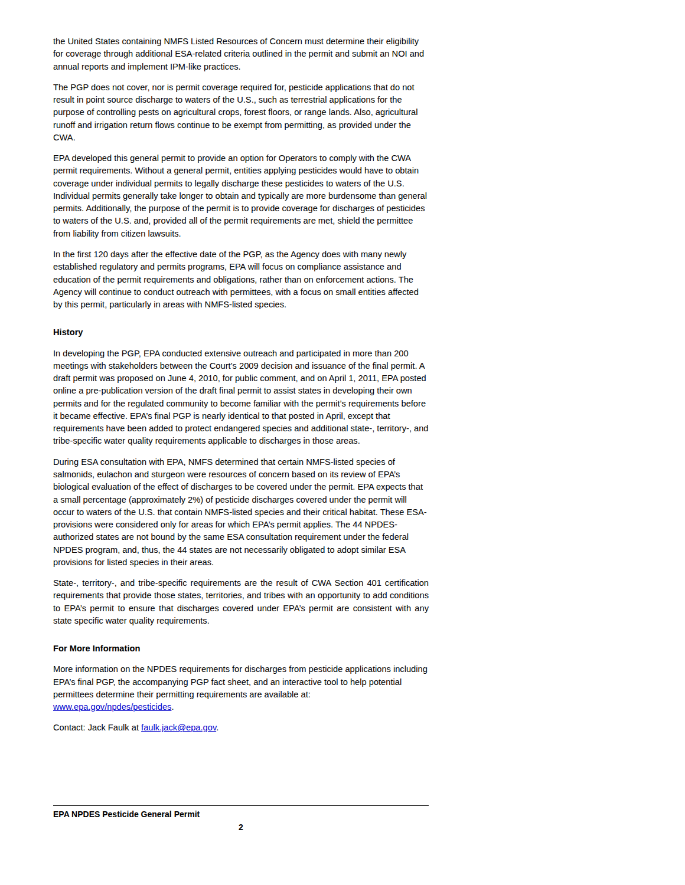the United States containing NMFS Listed Resources of Concern must determine their eligibility for coverage through additional ESA-related criteria outlined in the permit and submit an NOI and annual reports and implement IPM-like practices.
The PGP does not cover, nor is permit coverage required for, pesticide applications that do not result in point source discharge to waters of the U.S., such as terrestrial applications for the purpose of controlling pests on agricultural crops, forest floors, or range lands. Also, agricultural runoff and irrigation return flows continue to be exempt from permitting, as provided under the CWA.
EPA developed this general permit to provide an option for Operators to comply with the CWA permit requirements. Without a general permit, entities applying pesticides would have to obtain coverage under individual permits to legally discharge these pesticides to waters of the U.S. Individual permits generally take longer to obtain and typically are more burdensome than general permits. Additionally, the purpose of the permit is to provide coverage for discharges of pesticides to waters of the U.S. and, provided all of the permit requirements are met, shield the permittee from liability from citizen lawsuits.
In the first 120 days after the effective date of the PGP, as the Agency does with many newly established regulatory and permits programs, EPA will focus on compliance assistance and education of the permit requirements and obligations, rather than on enforcement actions. The Agency will continue to conduct outreach with permittees, with a focus on small entities affected by this permit, particularly in areas with NMFS-listed species.
History
In developing the PGP, EPA conducted extensive outreach and participated in more than 200 meetings with stakeholders between the Court’s 2009 decision and issuance of the final permit. A draft permit was proposed on June 4, 2010, for public comment, and on April 1, 2011, EPA posted online a pre-publication version of the draft final permit to assist states in developing their own permits and for the regulated community to become familiar with the permit’s requirements before it became effective. EPA’s final PGP is nearly identical to that posted in April, except that requirements have been added to protect endangered species and additional state-, territory-, and tribe-specific water quality requirements applicable to discharges in those areas.
During ESA consultation with EPA, NMFS determined that certain NMFS-listed species of salmonids, eulachon and sturgeon were resources of concern based on its review of EPA’s biological evaluation of the effect of discharges to be covered under the permit. EPA expects that a small percentage (approximately 2%) of pesticide discharges covered under the permit will occur to waters of the U.S. that contain NMFS-listed species and their critical habitat. These ESA-provisions were considered only for areas for which EPA’s permit applies. The 44 NPDES-authorized states are not bound by the same ESA consultation requirement under the federal NPDES program, and, thus, the 44 states are not necessarily obligated to adopt similar ESA provisions for listed species in their areas.
State-, territory-, and tribe-specific requirements are the result of CWA Section 401 certification requirements that provide those states, territories, and tribes with an opportunity to add conditions to EPA’s permit to ensure that discharges covered under EPA’s permit are consistent with any state specific water quality requirements.
For More Information
More information on the NPDES requirements for discharges from pesticide applications including EPA’s final PGP, the accompanying PGP fact sheet, and an interactive tool to help potential permittees determine their permitting requirements are available at: www.epa.gov/npdes/pesticides.
Contact: Jack Faulk at faulk.jack@epa.gov.
EPA NPDES Pesticide General Permit
2